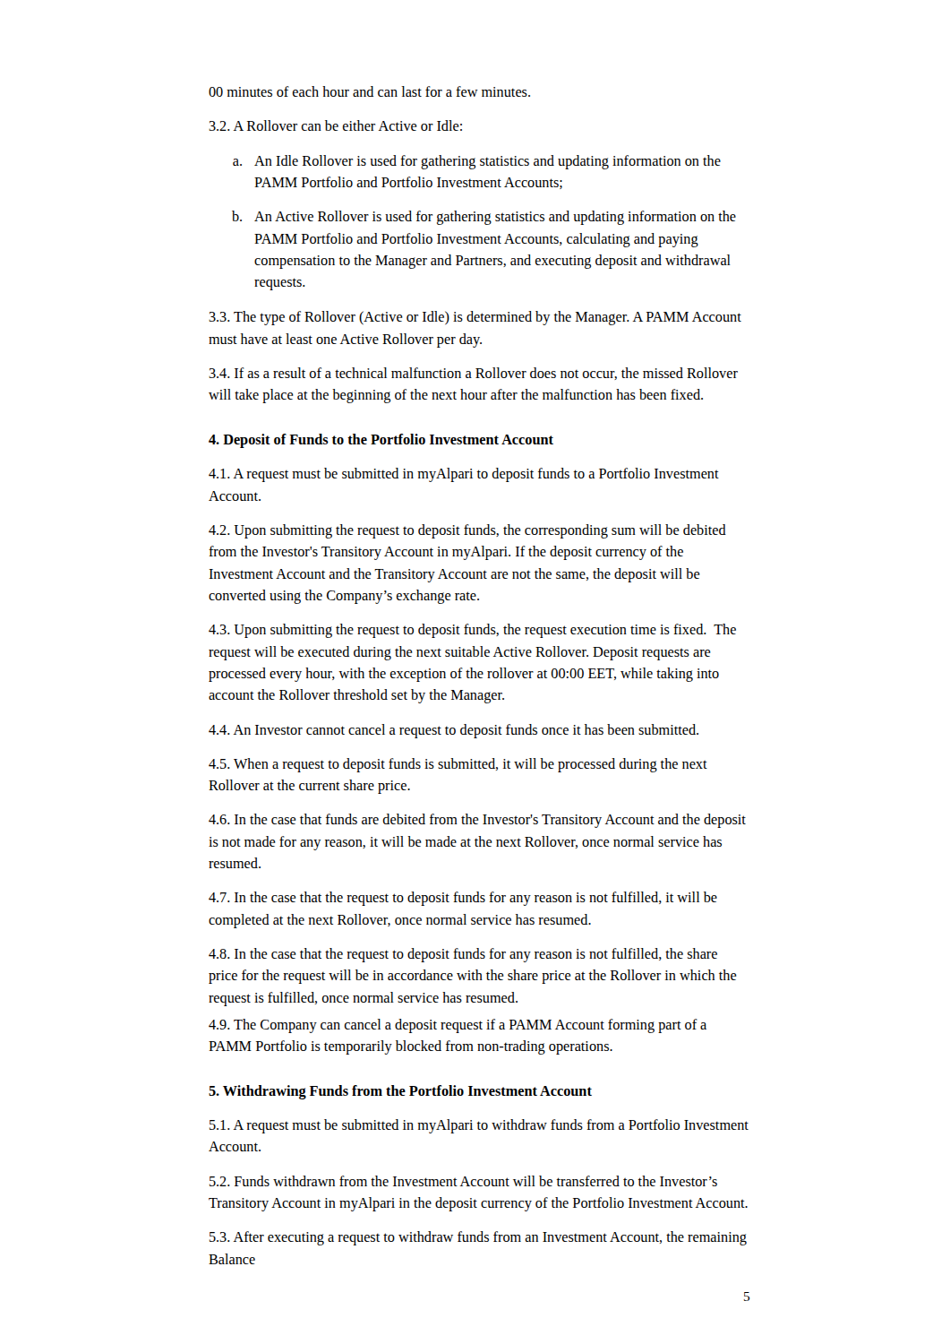00 minutes of each hour and can last for a few minutes.
3.2. A Rollover can be either Active or Idle:
An Idle Rollover is used for gathering statistics and updating information on the PAMM Portfolio and Portfolio Investment Accounts;
An Active Rollover is used for gathering statistics and updating information on the PAMM Portfolio and Portfolio Investment Accounts, calculating and paying compensation to the Manager and Partners, and executing deposit and withdrawal requests.
3.3. The type of Rollover (Active or Idle) is determined by the Manager. A PAMM Account must have at least one Active Rollover per day.
3.4. If as a result of a technical malfunction a Rollover does not occur, the missed Rollover will take place at the beginning of the next hour after the malfunction has been fixed.
4. Deposit of Funds to the Portfolio Investment Account
4.1. A request must be submitted in myAlpari to deposit funds to a Portfolio Investment Account.
4.2. Upon submitting the request to deposit funds, the corresponding sum will be debited from the Investor's Transitory Account in myAlpari. If the deposit currency of the Investment Account and the Transitory Account are not the same, the deposit will be converted using the Company’s exchange rate.
4.3. Upon submitting the request to deposit funds, the request execution time is fixed. The request will be executed during the next suitable Active Rollover. Deposit requests are processed every hour, with the exception of the rollover at 00:00 EET, while taking into account the Rollover threshold set by the Manager.
4.4. An Investor cannot cancel a request to deposit funds once it has been submitted.
4.5. When a request to deposit funds is submitted, it will be processed during the next Rollover at the current share price.
4.6. In the case that funds are debited from the Investor's Transitory Account and the deposit is not made for any reason, it will be made at the next Rollover, once normal service has resumed.
4.7. In the case that the request to deposit funds for any reason is not fulfilled, it will be completed at the next Rollover, once normal service has resumed.
4.8. In the case that the request to deposit funds for any reason is not fulfilled, the share price for the request will be in accordance with the share price at the Rollover in which the request is fulfilled, once normal service has resumed.
4.9. The Company can cancel a deposit request if a PAMM Account forming part of a PAMM Portfolio is temporarily blocked from non-trading operations.
5. Withdrawing Funds from the Portfolio Investment Account
5.1. A request must be submitted in myAlpari to withdraw funds from a Portfolio Investment Account.
5.2. Funds withdrawn from the Investment Account will be transferred to the Investor’s Transitory Account in myAlpari in the deposit currency of the Portfolio Investment Account.
5.3. After executing a request to withdraw funds from an Investment Account, the remaining Balance
5